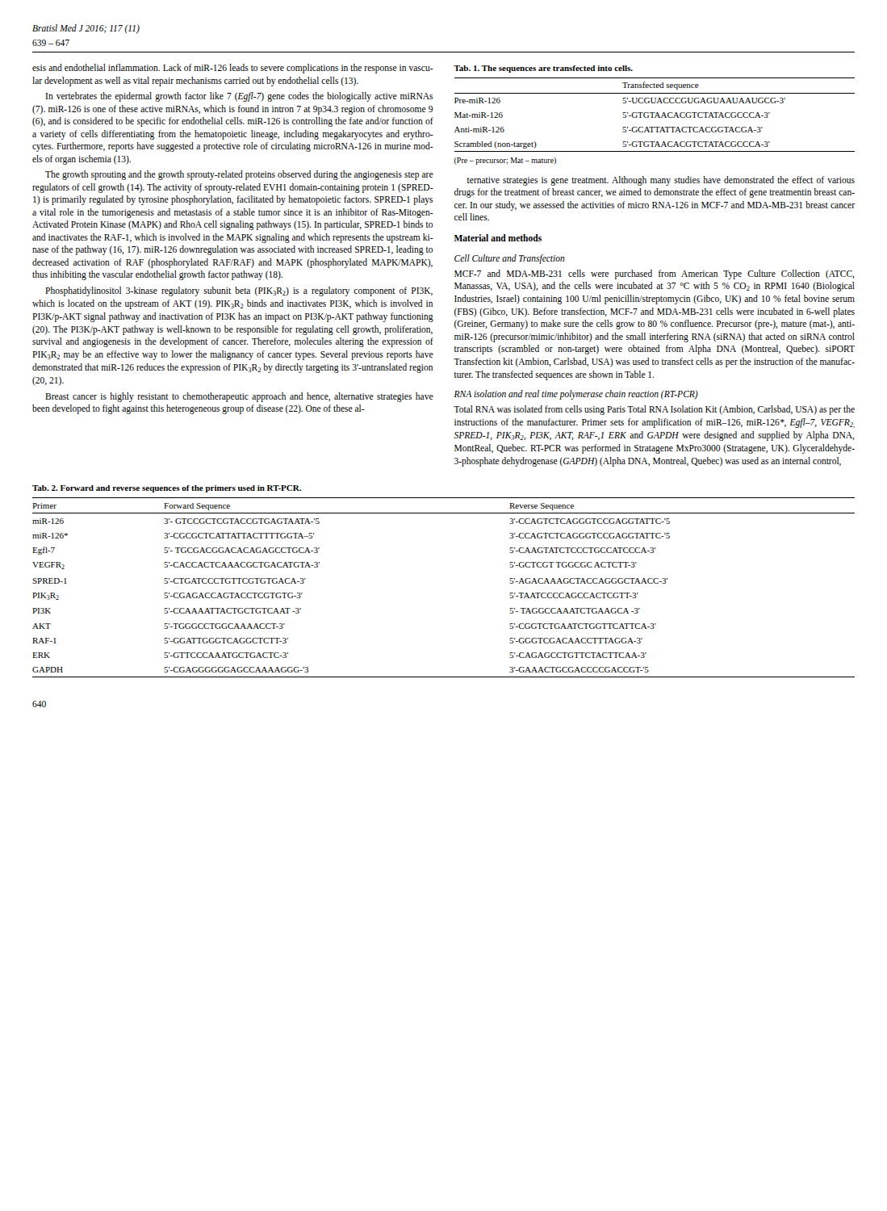Bratisl Med J 2016; 117 (11)
639 – 647
esis and endothelial inflammation. Lack of miR-126 leads to severe complications in the response in vascular development as well as vital repair mechanisms carried out by endothelial cells (13).
In vertebrates the epidermal growth factor like 7 (Egfl-7) gene codes the biologically active miRNAs (7). miR-126 is one of these active miRNAs, which is found in intron 7 at 9p34.3 region of chromosome 9 (6), and is considered to be specific for endothelial cells. miR-126 is controlling the fate and/or function of a variety of cells differentiating from the hematopoietic lineage, including megakaryocytes and erythrocytes. Furthermore, reports have suggested a protective role of circulating microRNA-126 in murine models of organ ischemia (13).
The growth sprouting and the growth sprouty-related proteins observed during the angiogenesis step are regulators of cell growth (14). The activity of sprouty-related EVH1 domain-containing protein 1 (SPRED-1) is primarily regulated by tyrosine phosphorylation, facilitated by hematopoietic factors. SPRED-1 plays a vital role in the tumorigenesis and metastasis of a stable tumor since it is an inhibitor of Ras-Mitogen-Activated Protein Kinase (MAPK) and RhoA cell signaling pathways (15). In particular, SPRED-1 binds to and inactivates the RAF-1, which is involved in the MAPK signaling and which represents the upstream kinase of the pathway (16, 17). miR-126 downregulation was associated with increased SPRED-1, leading to decreased activation of RAF (phosphorylated RAF/RAF) and MAPK (phosphorylated MAPK/MAPK), thus inhibiting the vascular endothelial growth factor pathway (18).
Phosphatidylinositol 3-kinase regulatory subunit beta (PIK3R2) is a regulatory component of PI3K, which is located on the upstream of AKT (19). PIK3R2 binds and inactivates PI3K, which is involved in PI3K/p-AKT signal pathway and inactivation of PI3K has an impact on PI3K/p-AKT pathway functioning (20). The PI3K/p-AKT pathway is well-known to be responsible for regulating cell growth, proliferation, survival and angiogenesis in the development of cancer. Therefore, molecules altering the expression of PIK3R2 may be an effective way to lower the malignancy of cancer types. Several previous reports have demonstrated that miR-126 reduces the expression of PIK3R2 by directly targeting its 3'-untranslated region (20, 21).
Breast cancer is highly resistant to chemotherapeutic approach and hence, alternative strategies have been developed to fight against this heterogeneous group of disease (22). One of these al-
Tab. 1. The sequences are transfected into cells.
| | Transfected sequence |
| --- | --- |
| Pre-miR-126 | 5'-UCGUACCCGUGAGUAAUAAUGCG-3' |
| Mat-miR-126 | 5'-GTGTAACACGTCTATACGCCCA-3' |
| Anti-miR-126 | 5'-GCATTATTACTCACGGTACGA-3' |
| Scrambled (non-target) | 5'-GTGTAACACGTCTATACGCCCA-3' |
(Pre – precursor; Mat – mature)
ternative strategies is gene treatment. Although many studies have demonstrated the effect of various drugs for the treatment of breast cancer, we aimed to demonstrate the effect of gene treatmentin breast cancer. In our study, we assessed the activities of micro RNA-126 in MCF-7 and MDA-MB-231 breast cancer cell lines.
Material and methods
Cell Culture and Transfection
MCF-7 and MDA-MB-231 cells were purchased from American Type Culture Collection (ATCC, Manassas, VA, USA), and the cells were incubated at 37 °C with 5 % CO2 in RPMI 1640 (Biological Industries, Israel) containing 100 U/ml penicillin/streptomycin (Gibco, UK) and 10 % fetal bovine serum (FBS) (Gibco, UK). Before transfection, MCF-7 and MDA-MB-231 cells were incubated in 6-well plates (Greiner, Germany) to make sure the cells grow to 80 % confluence. Precursor (pre-), mature (mat-), anti-miR-126 (precursor/mimic/inhibitor) and the small interfering RNA (siRNA) that acted on siRNA control transcripts (scrambled or non-target) were obtained from Alpha DNA (Montreal, Quebec). siPORT Transfection kit (Ambion, Carlsbad, USA) was used to transfect cells as per the instruction of the manufacturer. The transfected sequences are shown in Table 1.
RNA isolation and real time polymerase chain reaction (RT-PCR)
Total RNA was isolated from cells using Paris Total RNA Isolation Kit (Ambion, Carlsbad, USA) as per the instructions of the manufacturer. Primer sets for amplification of miR–126, miR-126*, Egfl–7, VEGFR2, SPRED-1, PIK3R2, PI3K, AKT, RAF-,1 ERK and GAPDH were designed and supplied by Alpha DNA, MontReal, Quebec. RT-PCR was performed in Stratagene MxPro3000 (Stratagene, UK). Glyceraldehyde-3-phosphate dehydrogenase (GAPDH) (Alpha DNA, Montreal, Quebec) was used as an internal control,
Tab. 2. Forward and reverse sequences of the primers used in RT-PCR.
| Primer | Forward Sequence | Reverse Sequence |
| --- | --- | --- |
| miR-126 | 3'- GTCCGCTCGTACCGTGAGTAATA-'5 | 3'-CCAGTCTCAGGGTCCGAGGTATTC-'5 |
| miR-126* | 3'-CGCGCTCATTATTACTTTTGGTA–5' | 3'-CCAGTCTCAGGGTCCGAGGTATTC-'5 |
| Egfl-7 | 5'- TGCGACGGACACAGAGCCTGCA-3' | 5'-CAAGTATCTCCCTGCCATCCCA-3' |
| VEGFR 2 | 5'-CACCACTCAAACGCTGACATGTA-3' | 5'-GCTCGT TGGCGC ACTCTT-3' |
| SPRED-1 | 5'-CTGATCCCTGTTCGTGTGACA-3' | 5'-AGACAAAGCTACCAGGGCTAACC-3' |
| PIK 3 R 2 | 5'-CGAGACCAGTACCTCGTGTG-3′ | 5′-TAATCCCCAGCCACTCGTT-3′ |
| PI3K | 5'-CCAAAATTACTGCTGTCAAT -3′ | 5'- TAGGCCAAATCTGAAGCA -3' |
| AKT | 5'-TGGGCCTGGCAAAACCT-3' | 5'-CGGTCTGAATCTGGTTCATTCA-3' |
| RAF-1 | 5'-GGATTGGGTCAGGCTCTT-3′ | 5'-GGGTCGACAACCTTTAGGA-3' |
| ERK | 5'-GTTCCCAAATGCTGACTC-3' | 5′-CAGAGCCTGTTCTACTTCAA-3′ |
| GAPDH | 5'-CGAGGGGGGAGCCAAAAGGG-'3 | 3'-GAAACTGCGACCCCGACCGT-'5 |
640